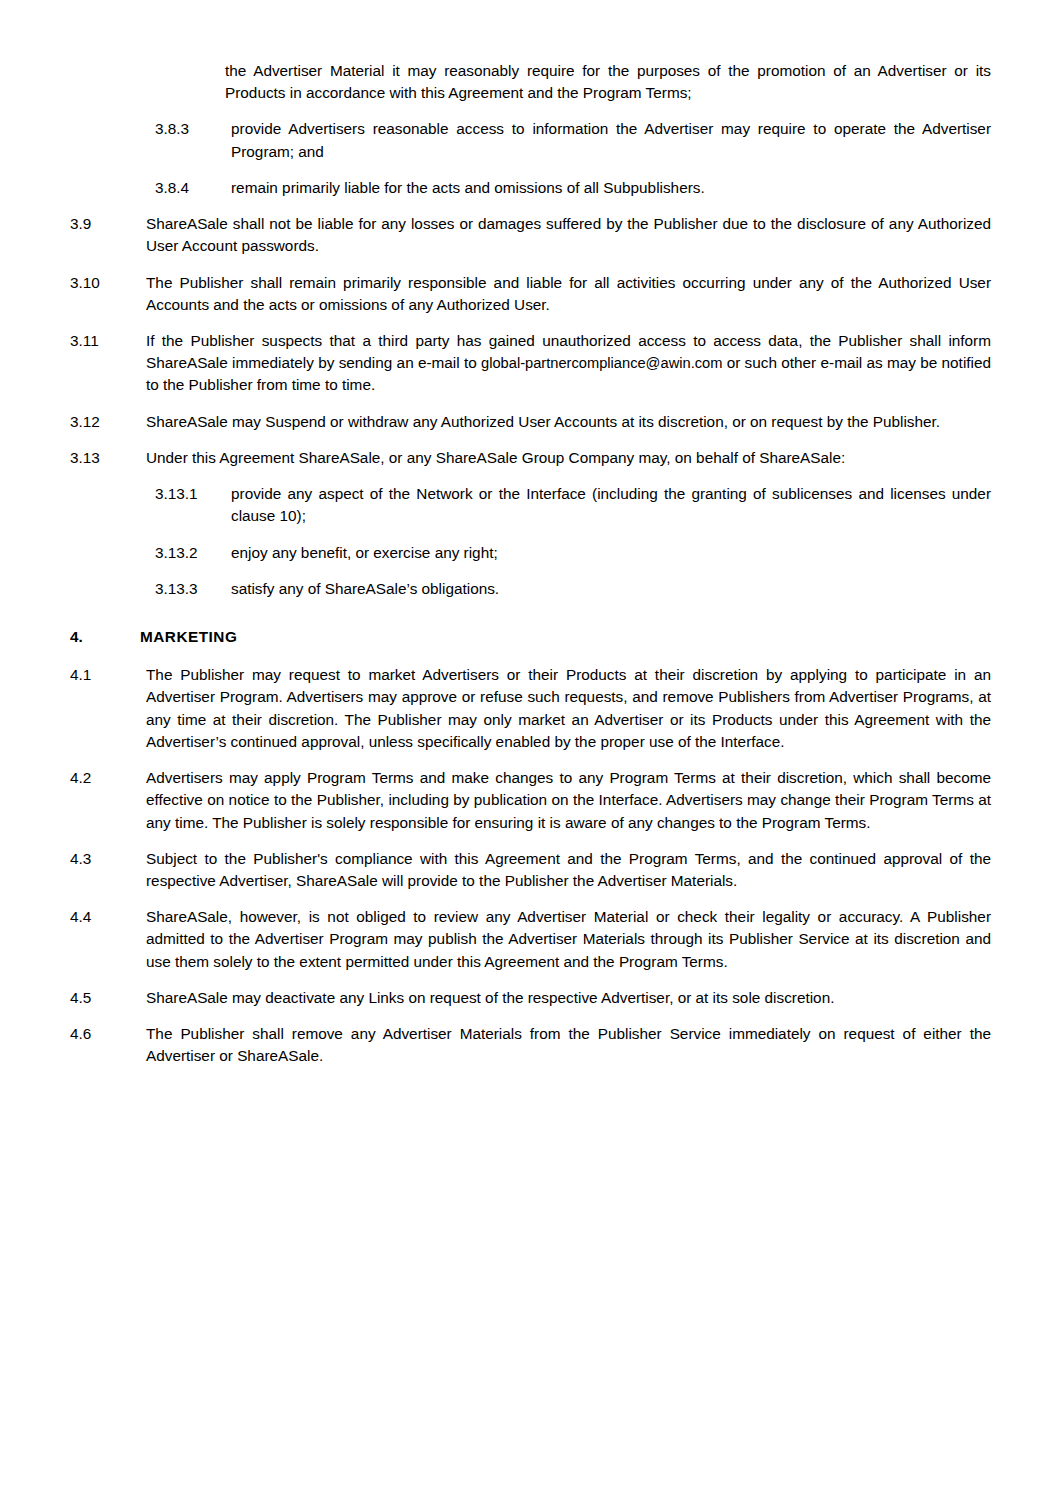the Advertiser Material it may reasonably require for the purposes of the promotion of an Advertiser or its Products in accordance with this Agreement and the Program Terms;
3.8.3
provide Advertisers reasonable access to information the Advertiser may require to operate the Advertiser Program; and
3.8.4
remain primarily liable for the acts and omissions of all Subpublishers.
3.9
ShareASale shall not be liable for any losses or damages suffered by the Publisher due to the disclosure of any Authorized User Account passwords.
3.10
The Publisher shall remain primarily responsible and liable for all activities occurring under any of the Authorized User Accounts and the acts or omissions of any Authorized User.
3.11
If the Publisher suspects that a third party has gained unauthorized access to access data, the Publisher shall inform ShareASale immediately by sending an e-mail to global-partnercompliance@awin.com or such other e-mail as may be notified to the Publisher from time to time.
3.12
ShareASale may Suspend or withdraw any Authorized User Accounts at its discretion, or on request by the Publisher.
3.13
Under this Agreement ShareASale, or any ShareASale Group Company may, on behalf of ShareASale:
3.13.1
provide any aspect of the Network or the Interface (including the granting of sublicenses and licenses under clause 10);
3.13.2
enjoy any benefit, or exercise any right;
3.13.3
satisfy any of ShareASale’s obligations.
4.
MARKETING
4.1
The Publisher may request to market Advertisers or their Products at their discretion by applying to participate in an Advertiser Program. Advertisers may approve or refuse such requests, and remove Publishers from Advertiser Programs, at any time at their discretion. The Publisher may only market an Advertiser or its Products under this Agreement with the Advertiser’s continued approval, unless specifically enabled by the proper use of the Interface.
4.2
Advertisers may apply Program Terms and make changes to any Program Terms at their discretion, which shall become effective on notice to the Publisher, including by publication on the Interface. Advertisers may change their Program Terms at any time. The Publisher is solely responsible for ensuring it is aware of any changes to the Program Terms.
4.3
Subject to the Publisher's compliance with this Agreement and the Program Terms, and the continued approval of the respective Advertiser, ShareASale will provide to the Publisher the Advertiser Materials.
4.4
ShareASale, however, is not obliged to review any Advertiser Material or check their legality or accuracy. A Publisher admitted to the Advertiser Program may publish the Advertiser Materials through its Publisher Service at its discretion and use them solely to the extent permitted under this Agreement and the Program Terms.
4.5
ShareASale may deactivate any Links on request of the respective Advertiser, or at its sole discretion.
4.6
The Publisher shall remove any Advertiser Materials from the Publisher Service immediately on request of either the Advertiser or ShareASale.